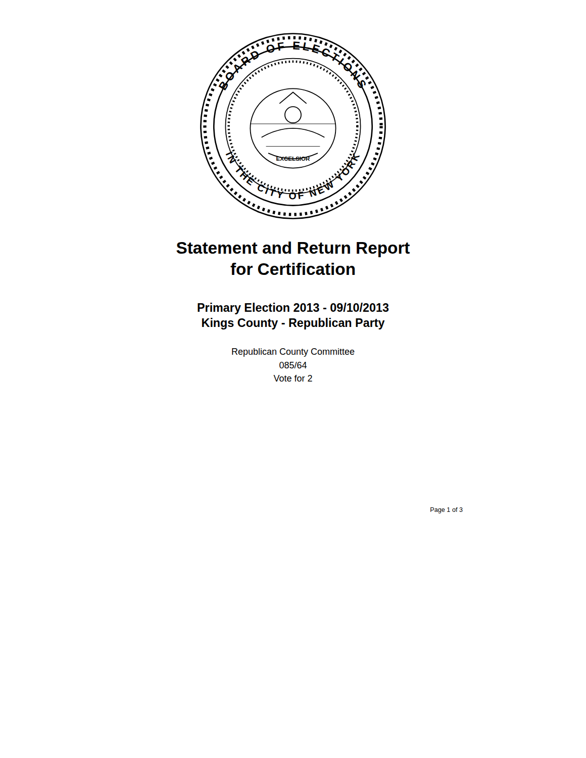Statement and Return Report
for Certification
Primary Election 2013 - 09/10/2013
Kings County - Republican Party
Republican County Committee
085/64
Vote for 2
Page 1 of 3